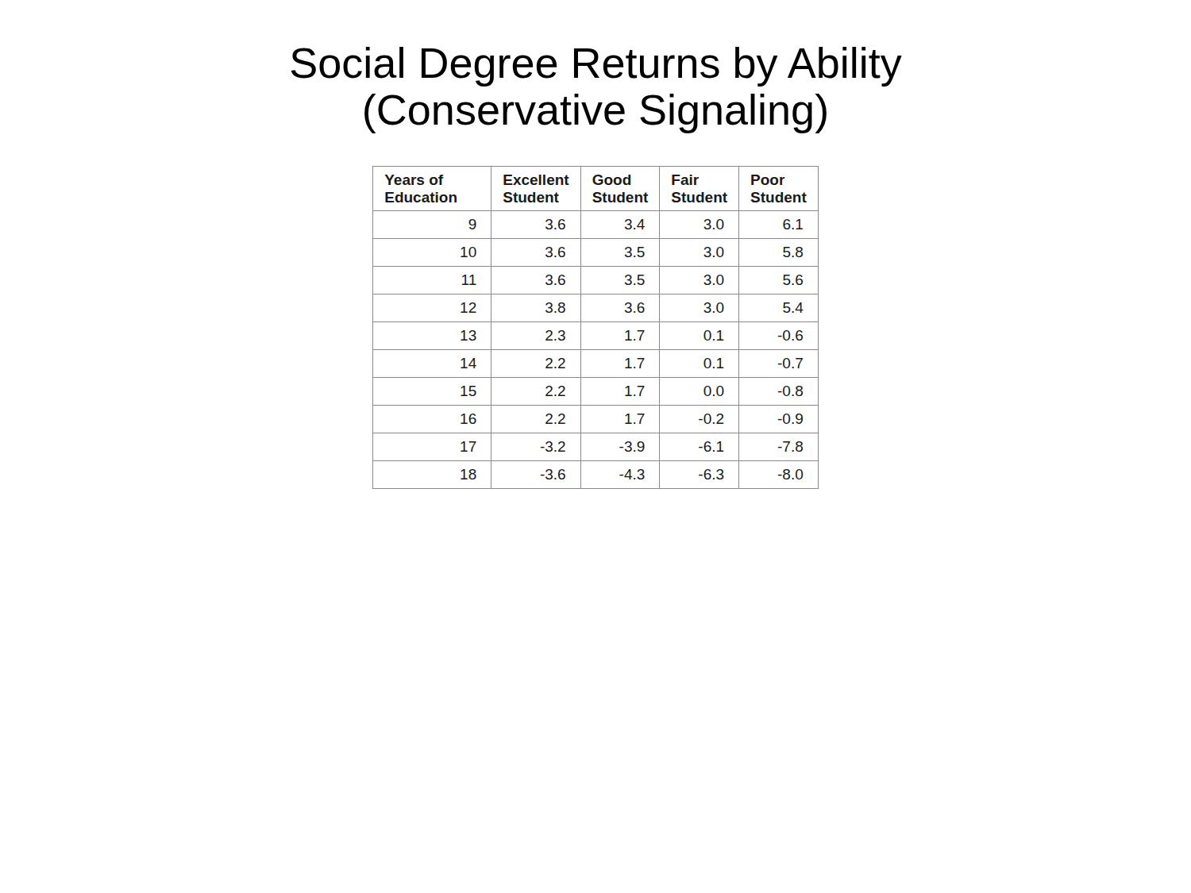Social Degree Returns by Ability
(Conservative Signaling)
Social degree returns by ability, conservative signaling
| Years of Education | Excellent Student | Good Student | Fair Student | Poor Student |
| --- | --- | --- | --- | --- |
| 9 | 3.6 | 3.4 | 3.0 | 6.1 |
| 10 | 3.6 | 3.5 | 3.0 | 5.8 |
| 11 | 3.6 | 3.5 | 3.0 | 5.6 |
| 12 | 3.8 | 3.6 | 3.0 | 5.4 |
| 13 | 2.3 | 1.7 | 0.1 | -0.6 |
| 14 | 2.2 | 1.7 | 0.1 | -0.7 |
| 15 | 2.2 | 1.7 | 0.0 | -0.8 |
| 16 | 2.2 | 1.7 | -0.2 | -0.9 |
| 17 | -3.2 | -3.9 | -6.1 | -7.8 |
| 18 | -3.6 | -4.3 | -6.3 | -8.0 |